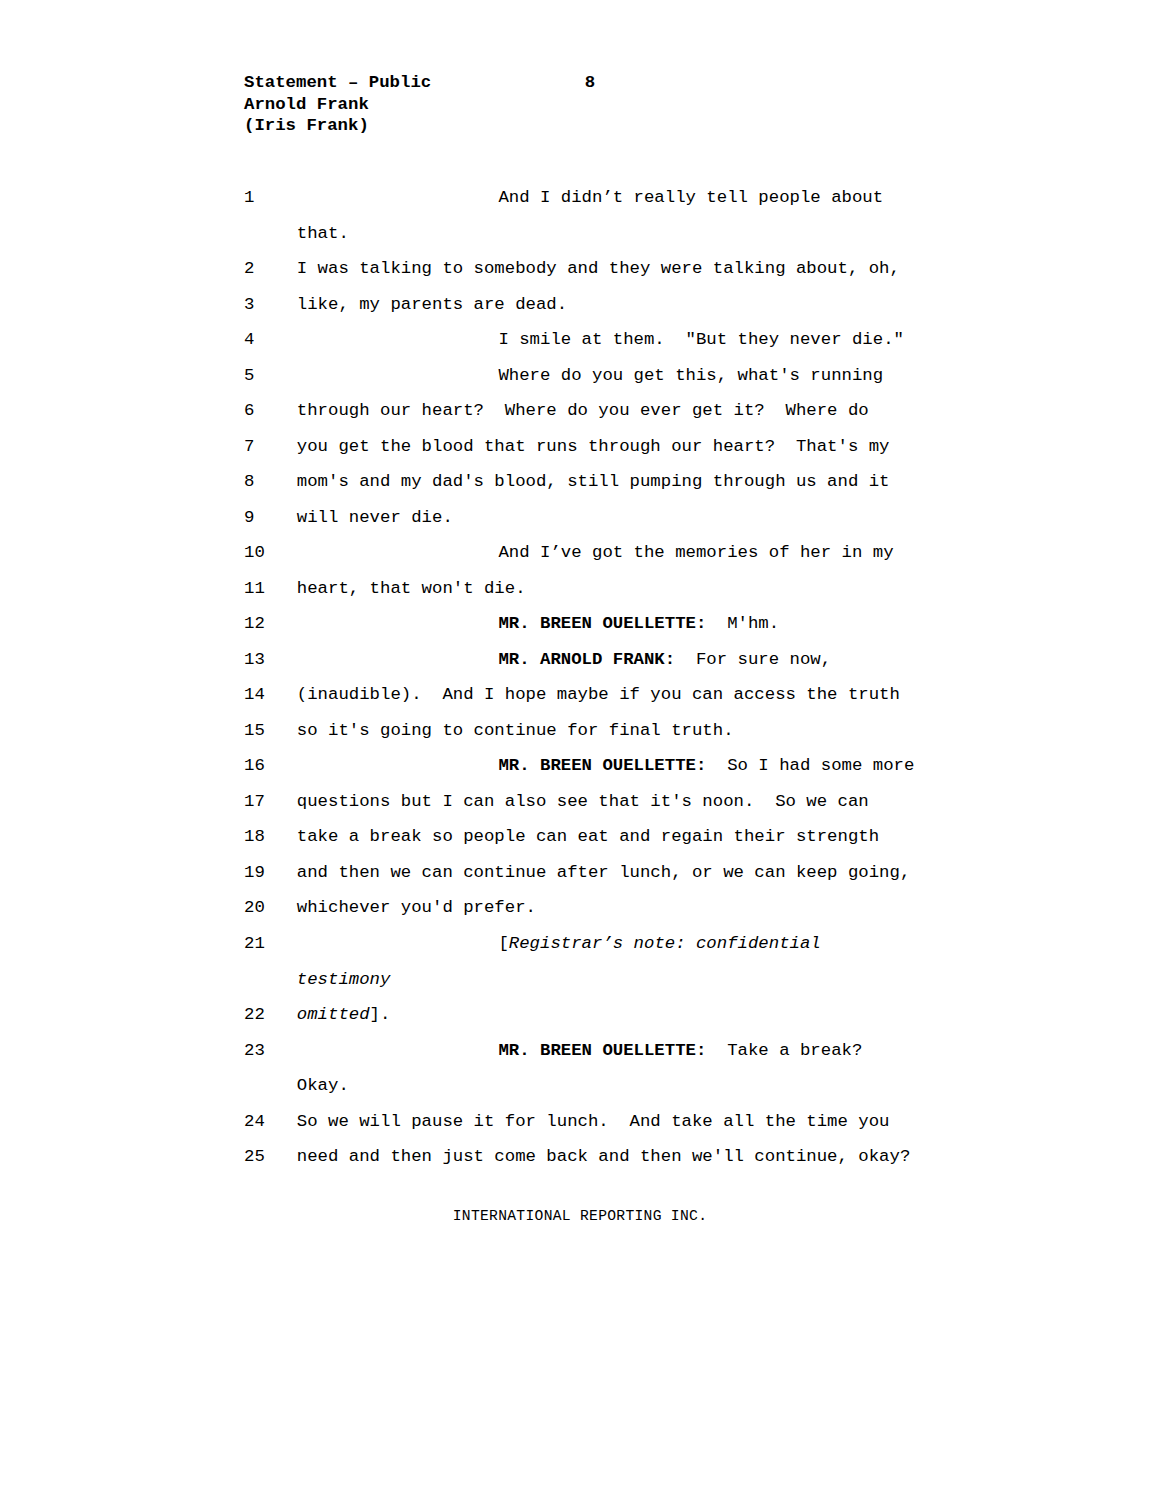Statement – Public8 Arnold Frank (Iris Frank)
| 1 | And I didn’t really tell people about that. |
| 2 | I was talking to somebody and they were talking about, oh, |
| 3 | like, my parents are dead. |
| 4 | I smile at them. "But they never die." |
| 5 | Where do you get this, what's running |
| 6 | through our heart? Where do you ever get it? Where do |
| 7 | you get the blood that runs through our heart? That's my |
| 8 | mom's and my dad's blood, still pumping through us and it |
| 9 | will never die. |
| 10 | And I’ve got the memories of her in my |
| 11 | heart, that won't die. |
| 12 | MR. BREEN OUELLETTE: M'hm. |
| 13 | MR. ARNOLD FRANK: For sure now, |
| 14 | (inaudible). And I hope maybe if you can access the truth |
| 15 | so it's going to continue for final truth. |
| 16 | MR. BREEN OUELLETTE: So I had some more |
| 17 | questions but I can also see that it's noon. So we can |
| 18 | take a break so people can eat and regain their strength |
| 19 | and then we can continue after lunch, or we can keep going, |
| 20 | whichever you'd prefer. |
| 21 | [ Registrar’s note: confidential testimony |
| 22 | omitted ]. |
| 23 | MR. BREEN OUELLETTE: Take a break? Okay. |
| 24 | So we will pause it for lunch. And take all the time you |
| 25 | need and then just come back and then we'll continue, okay? |
INTERNATIONAL REPORTING INC.